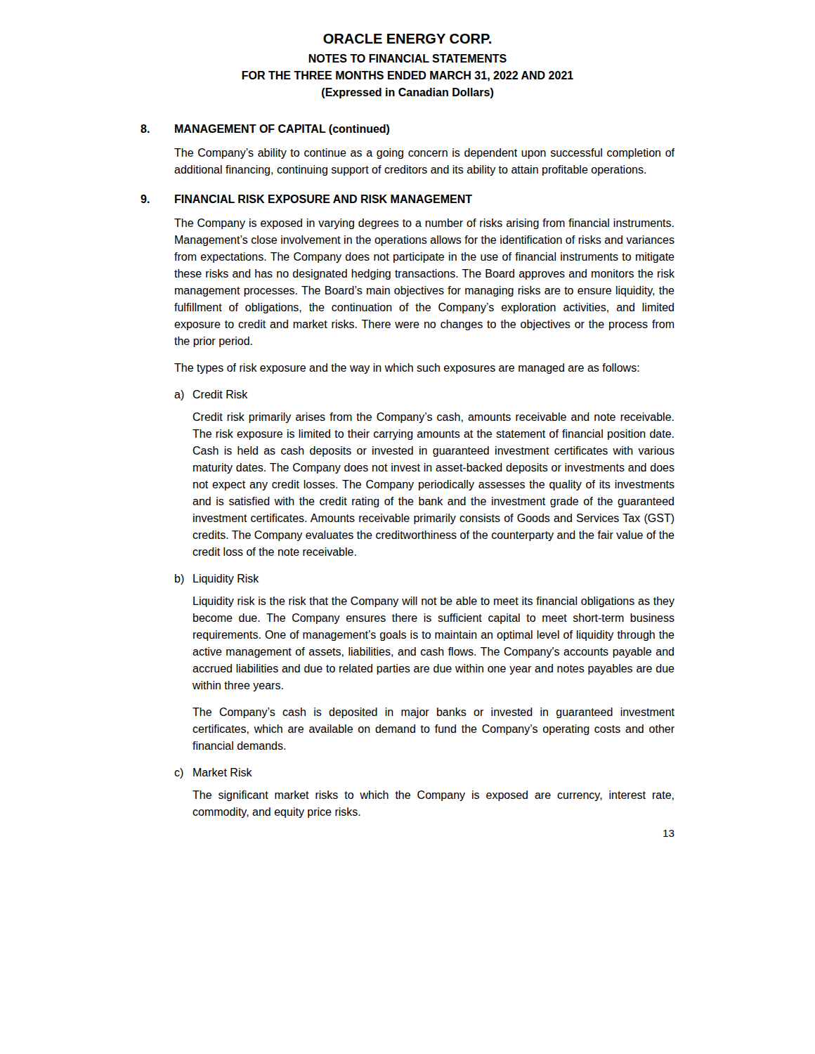ORACLE ENERGY CORP.
NOTES TO FINANCIAL STATEMENTS
FOR THE THREE MONTHS ENDED MARCH 31, 2022 AND 2021
(Expressed in Canadian Dollars)
8.
MANAGEMENT OF CAPITAL (continued)
The Company’s ability to continue as a going concern is dependent upon successful completion of additional financing, continuing support of creditors and its ability to attain profitable operations.
9.
FINANCIAL RISK EXPOSURE AND RISK MANAGEMENT
The Company is exposed in varying degrees to a number of risks arising from financial instruments. Management’s close involvement in the operations allows for the identification of risks and variances from expectations. The Company does not participate in the use of financial instruments to mitigate these risks and has no designated hedging transactions. The Board approves and monitors the risk management processes. The Board’s main objectives for managing risks are to ensure liquidity, the fulfillment of obligations, the continuation of the Company’s exploration activities, and limited exposure to credit and market risks. There were no changes to the objectives or the process from the prior period.
The types of risk exposure and the way in which such exposures are managed are as follows:
a)
Credit Risk
Credit risk primarily arises from the Company’s cash, amounts receivable and note receivable. The risk exposure is limited to their carrying amounts at the statement of financial position date. Cash is held as cash deposits or invested in guaranteed investment certificates with various maturity dates. The Company does not invest in asset-backed deposits or investments and does not expect any credit losses. The Company periodically assesses the quality of its investments and is satisfied with the credit rating of the bank and the investment grade of the guaranteed investment certificates. Amounts receivable primarily consists of Goods and Services Tax (GST) credits. The Company evaluates the creditworthiness of the counterparty and the fair value of the credit loss of the note receivable.
b)
Liquidity Risk
Liquidity risk is the risk that the Company will not be able to meet its financial obligations as they become due. The Company ensures there is sufficient capital to meet short-term business requirements. One of management’s goals is to maintain an optimal level of liquidity through the active management of assets, liabilities, and cash flows. The Company's accounts payable and accrued liabilities and due to related parties are due within one year and notes payables are due within three years.
The Company’s cash is deposited in major banks or invested in guaranteed investment certificates, which are available on demand to fund the Company’s operating costs and other financial demands.
c)
Market Risk
The significant market risks to which the Company is exposed are currency, interest rate, commodity, and equity price risks.
13